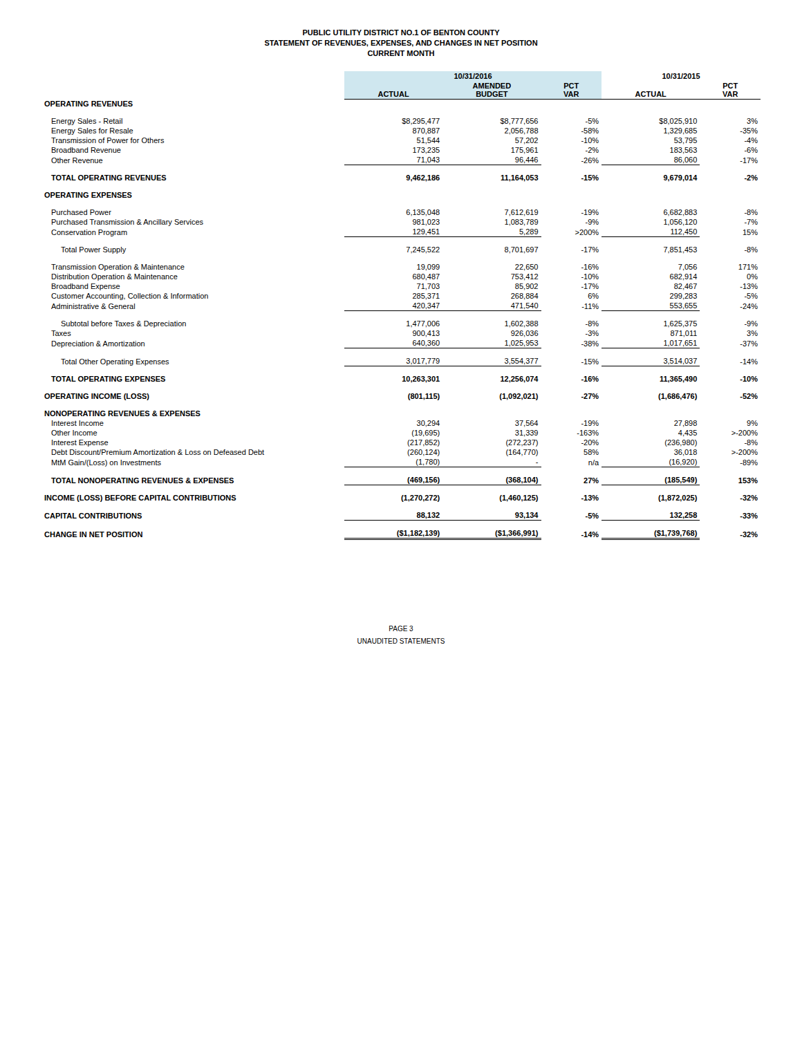PUBLIC UTILITY DISTRICT NO.1 OF BENTON COUNTY
STATEMENT OF REVENUES, EXPENSES, AND CHANGES IN NET POSITION
CURRENT MONTH
| | 10/31/2016 | 10/31/2015 |
| | ACTUAL | AMENDED BUDGET | PCT VAR | ACTUAL | PCT VAR |
| OPERATING REVENUES | |
| Energy Sales - Retail | $8,295,477 | $8,777,656 | -5% | $8,025,910 | 3% |
| Energy Sales for Resale | 870,887 | 2,056,788 | -58% | 1,329,685 | -35% |
| Transmission of Power for Others | 51,544 | 57,202 | -10% | 53,795 | -4% |
| Broadband Revenue | 173,235 | 175,961 | -2% | 183,563 | -6% |
| Other Revenue | 71,043 | 96,446 | -26% | 86,060 | -17% |
| TOTAL OPERATING REVENUES | 9,462,186 | 11,164,053 | -15% | 9,679,014 | -2% |
| OPERATING EXPENSES | |
| Purchased Power | 6,135,048 | 7,612,619 | -19% | 6,682,883 | -8% |
| Purchased Transmission & Ancillary Services | 981,023 | 1,083,789 | -9% | 1,056,120 | -7% |
| Conservation Program | 129,451 | 5,289 | >200% | 112,450 | 15% |
| Total Power Supply | 7,245,522 | 8,701,697 | -17% | 7,851,453 | -8% |
| Transmission Operation & Maintenance | 19,099 | 22,650 | -16% | 7,056 | 171% |
| Distribution Operation & Maintenance | 680,487 | 753,412 | -10% | 682,914 | 0% |
| Broadband Expense | 71,703 | 85,902 | -17% | 82,467 | -13% |
| Customer Accounting, Collection & Information | 285,371 | 268,884 | 6% | 299,283 | -5% |
| Administrative & General | 420,347 | 471,540 | -11% | 553,655 | -24% |
| Subtotal before Taxes & Depreciation | 1,477,006 | 1,602,388 | -8% | 1,625,375 | -9% |
| Taxes | 900,413 | 926,036 | -3% | 871,011 | 3% |
| Depreciation & Amortization | 640,360 | 1,025,953 | -38% | 1,017,651 | -37% |
| Total Other Operating Expenses | 3,017,779 | 3,554,377 | -15% | 3,514,037 | -14% |
| TOTAL OPERATING EXPENSES | 10,263,301 | 12,256,074 | -16% | 11,365,490 | -10% |
| OPERATING INCOME (LOSS) | (801,115) | (1,092,021) | -27% | (1,686,476) | -52% |
| NONOPERATING REVENUES & EXPENSES | |
| Interest Income | 30,294 | 37,564 | -19% | 27,898 | 9% |
| Other Income | (19,695) | 31,339 | -163% | 4,435 | >-200% |
| Interest Expense | (217,852) | (272,237) | -20% | (236,980) | -8% |
| Debt Discount/Premium Amortization & Loss on Defeased Debt | (260,124) | (164,770) | 58% | 36,018 | >-200% |
| MtM Gain/(Loss) on Investments | (1,780) | - | n/a | (16,920) | -89% |
| TOTAL NONOPERATING REVENUES & EXPENSES | (469,156) | (368,104) | 27% | (185,549) | 153% |
| INCOME (LOSS) BEFORE CAPITAL CONTRIBUTIONS | (1,270,272) | (1,460,125) | -13% | (1,872,025) | -32% |
| CAPITAL CONTRIBUTIONS | 88,132 | 93,134 | -5% | 132,258 | -33% |
| CHANGE IN NET POSITION | ($1,182,139) | ($1,366,991) | -14% | ($1,739,768) | -32% |
PAGE 3
UNAUDITED STATEMENTS